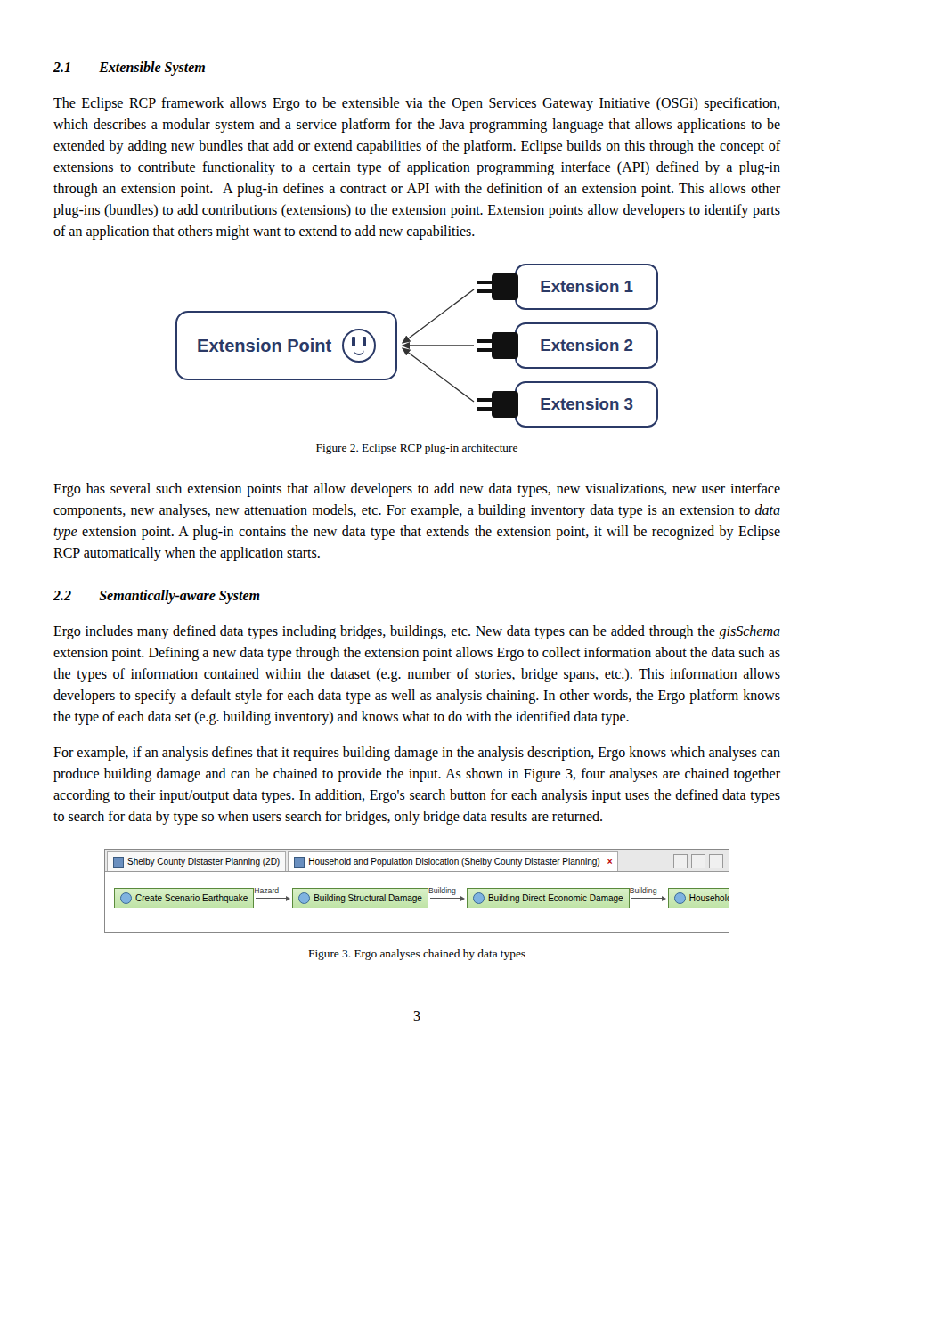2.1 Extensible System
The Eclipse RCP framework allows Ergo to be extensible via the Open Services Gateway Initiative (OSGi) specification, which describes a modular system and a service platform for the Java programming language that allows applications to be extended by adding new bundles that add or extend capabilities of the platform. Eclipse builds on this through the concept of extensions to contribute functionality to a certain type of application programming interface (API) defined by a plug-in through an extension point. A plug-in defines a contract or API with the definition of an extension point. This allows other plug-ins (bundles) to add contributions (extensions) to the extension point. Extension points allow developers to identify parts of an application that others might want to extend to add new capabilities.
Extension Point
Extension 1
Extension 2
Extension 3
Figure 2. Eclipse RCP plug-in architecture
Ergo has several such extension points that allow developers to add new data types, new visualizations, new user interface components, new analyses, new attenuation models, etc. For example, a building inventory data type is an extension to data type extension point. A plug-in contains the new data type that extends the extension point, it will be recognized by Eclipse RCP automatically when the application starts.
2.2 Semantically-aware System
Ergo includes many defined data types including bridges, buildings, etc. New data types can be added through the gisSchema extension point. Defining a new data type through the extension point allows Ergo to collect information about the data such as the types of information contained within the dataset (e.g. number of stories, bridge spans, etc.). This information allows developers to specify a default style for each data type as well as analysis chaining. In other words, the Ergo platform knows the type of each data set (e.g. building inventory) and knows what to do with the identified data type.
For example, if an analysis defines that it requires building damage in the analysis description, Ergo knows which analyses can produce building damage and can be chained to provide the input. As shown in Figure 3, four analyses are chained together according to their input/output data types. In addition, Ergo's search button for each analysis input uses the defined data types to search for data by type so when users search for bridges, only bridge data results are returned.
Shelby County Distaster Planning (2D)
Household and Population Dislocation (Shelby County Distaster Planning)×
Create Scenario Earthquake
Hazard
Building Structural Damage
Building
Building Direct Economic Damage
Building
Household and Population Dislocation
Figure 3. Ergo analyses chained by data types
3